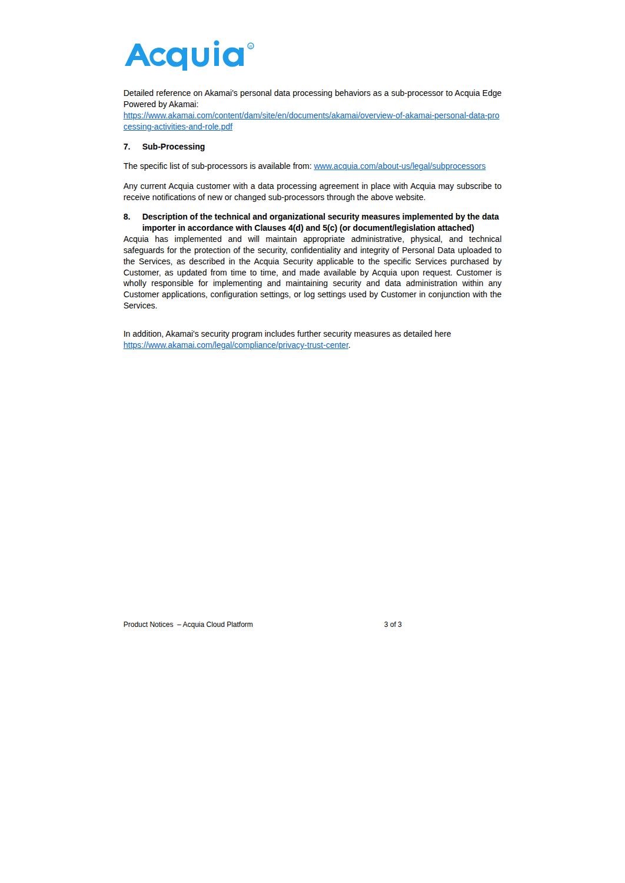R
Detailed reference on Akamai's personal data processing behaviors as a sub-processor to Acquia Edge Powered by Akamai:
https://www.akamai.com/content/dam/site/en/documents/akamai/overview-of-akamai-personal-data-processing-activities-and-role.pdf
7. Sub-Processing
The specific list of sub-processors is available from: www.acquia.com/about-us/legal/subprocessors
Any current Acquia customer with a data processing agreement in place with Acquia may subscribe to receive notifications of new or changed sub-processors through the above website.
8. Description of the technical and organizational security measures implemented by the data importer in accordance with Clauses 4(d) and 5(c) (or document/legislation attached)
Acquia has implemented and will maintain appropriate administrative, physical, and technical safeguards for the protection of the security, confidentiality and integrity of Personal Data uploaded to the Services, as described in the Acquia Security applicable to the specific Services purchased by Customer, as updated from time to time, and made available by Acquia upon request. Customer is wholly responsible for implementing and maintaining security and data administration within any Customer applications, configuration settings, or log settings used by Customer in conjunction with the Services.
In addition, Akamai's security program includes further security measures as detailed here
https://www.akamai.com/legal/compliance/privacy-trust-center.
Product Notices – Acquia Cloud Platform
3 of 3